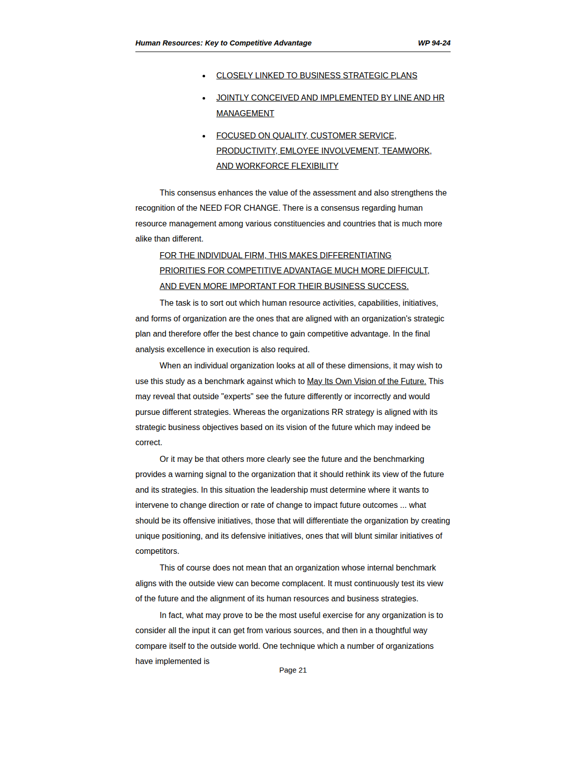Human Resources: Key to Competitive Advantage WP 94-24
CLOSELY LINKED TO BUSINESS STRATEGIC PLANS
JOINTLY CONCEIVED AND IMPLEMENTED BY LINE AND HR MANAGEMENT
FOCUSED ON QUALITY, CUSTOMER SERVICE, PRODUCTIVITY, EMLOYEE INVOLVEMENT, TEAMWORK, AND WORKFORCE FLEXIBILITY
This consensus enhances the value of the assessment and also strengthens the recognition of the NEED FOR CHANGE. There is a consensus regarding human resource management among various constituencies and countries that is much more alike than different.
FOR THE INDIVIDUAL FIRM, THIS MAKES DIFFERENTIATING
PRIORITIES FOR COMPETITIVE ADVANTAGE MUCH MORE DIFFICULT,
AND EVEN MORE IMPORTANT FOR THEIR BUSINESS SUCCESS.
The task is to sort out which human resource activities, capabilities, initiatives, and forms of organization are the ones that are aligned with an organization's strategic plan and therefore offer the best chance to gain competitive advantage. In the final analysis excellence in execution is also required.
When an individual organization looks at all of these dimensions, it may wish to use this study as a benchmark against which to May Its Own Vision of the Future. This may reveal that outside "experts" see the future differently or incorrectly and would pursue different strategies. Whereas the organizations RR strategy is aligned with its strategic business objectives based on its vision of the future which may indeed be correct.
Or it may be that others more clearly see the future and the benchmarking provides a warning signal to the organization that it should rethink its view of the future and its strategies. In this situation the leadership must determine where it wants to intervene to change direction or rate of change to impact future outcomes ... what should be its offensive initiatives, those that will differentiate the organization by creating unique positioning, and its defensive initiatives, ones that will blunt similar initiatives of competitors.
This of course does not mean that an organization whose internal benchmark aligns with the outside view can become complacent. It must continuously test its view of the future and the alignment of its human resources and business strategies.
In fact, what may prove to be the most useful exercise for any organization is to consider all the input it can get from various sources, and then in a thoughtful way compare itself to the outside world. One technique which a number of organizations have implemented is
Page 21